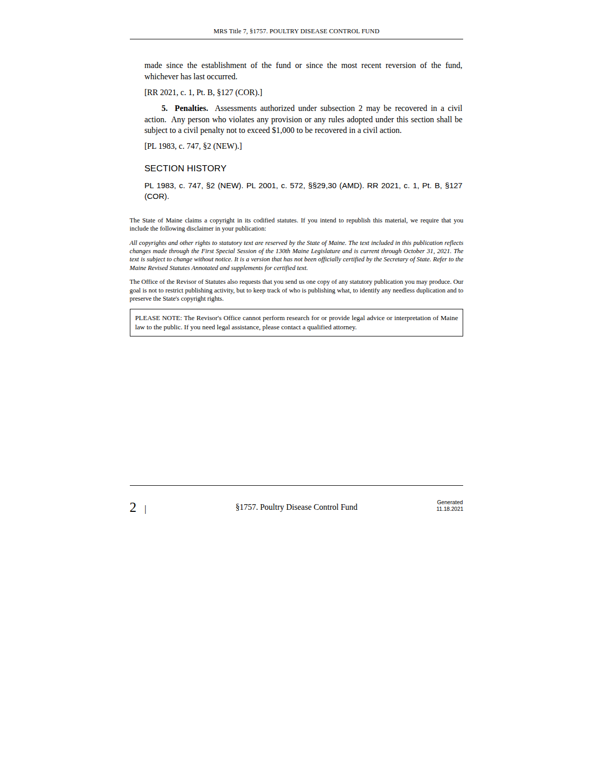MRS Title 7, §1757. POULTRY DISEASE CONTROL FUND
made since the establishment of the fund or since the most recent reversion of the fund, whichever has last occurred.
[RR 2021, c. 1, Pt. B, §127 (COR).]
5. Penalties. Assessments authorized under subsection 2 may be recovered in a civil action. Any person who violates any provision or any rules adopted under this section shall be subject to a civil penalty not to exceed $1,000 to be recovered in a civil action.
[PL 1983, c. 747, §2 (NEW).]
SECTION HISTORY
PL 1983, c. 747, §2 (NEW). PL 2001, c. 572, §§29,30 (AMD). RR 2021, c. 1, Pt. B, §127 (COR).
The State of Maine claims a copyright in its codified statutes. If you intend to republish this material, we require that you include the following disclaimer in your publication:
All copyrights and other rights to statutory text are reserved by the State of Maine. The text included in this publication reflects changes made through the First Special Session of the 130th Maine Legislature and is current through October 31, 2021. The text is subject to change without notice. It is a version that has not been officially certified by the Secretary of State. Refer to the Maine Revised Statutes Annotated and supplements for certified text.
The Office of the Revisor of Statutes also requests that you send us one copy of any statutory publication you may produce. Our goal is not to restrict publishing activity, but to keep track of who is publishing what, to identify any needless duplication and to preserve the State's copyright rights.
PLEASE NOTE: The Revisor's Office cannot perform research for or provide legal advice or interpretation of Maine law to the public. If you need legal assistance, please contact a qualified attorney.
2
|
§1757. Poultry Disease Control Fund
Generated 11.18.2021